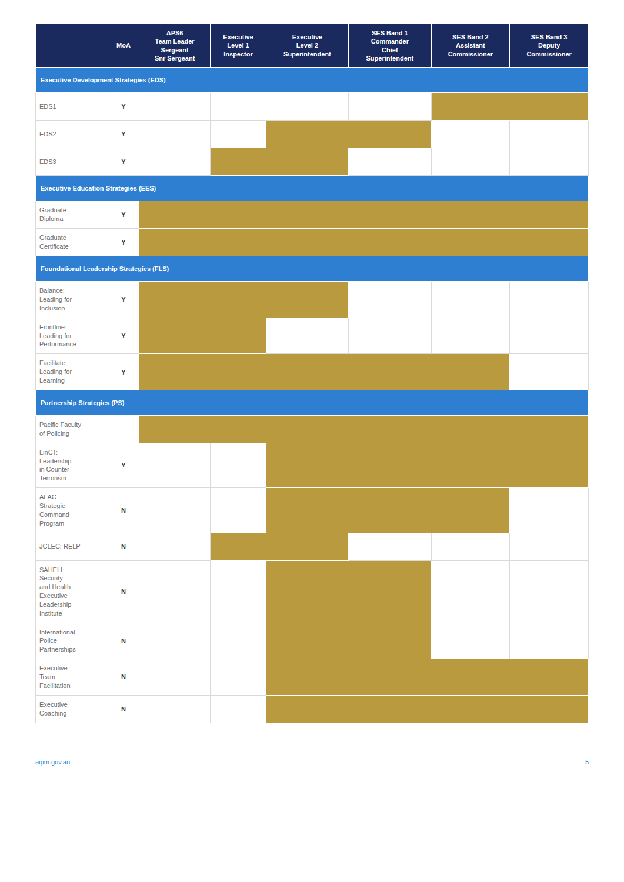| | MoA | APS6 Team Leader Sergeant Snr Sergeant | Executive Level 1 Inspector | Executive Level 2 Superintendent | SES Band 1 Commander Chief Superintendent | SES Band 2 Assistant Commissioner | SES Band 3 Deputy Commissioner |
| --- | --- | --- | --- | --- | --- | --- | --- |
| Executive Development Strategies (EDS) |
| EDS1 | Y | | | | | | |
| EDS2 | Y | | | | | | |
| EDS3 | Y | | | | | | |
| Executive Education Strategies (EES) |
| Graduate Diploma | Y | | | | | | |
| Graduate Certificate | Y | | | | | | |
| Foundational Leadership Strategies (FLS) |
| Balance: Leading for Inclusion | Y | | | | | | |
| Frontline: Leading for Performance | Y | | | | | | |
| Facilitate: Leading for Learning | Y | | | | | | |
| Partnership Strategies (PS) |
| Pacific Faculty of Policing | | | | | | | |
| LinCT: Leadership in Counter Terrorism | Y | | | | | | |
| AFAC Strategic Command Program | N | | | | | | |
| JCLEC: RELP | N | | | | | | |
| SAHELI: Security and Health Executive Leadership Institute | N | | | | | | |
| International Police Partnerships | N | | | | | | |
| Executive Team Facilitation | N | | | | | | |
| Executive Coaching | N | | | | | | |
aipm.gov.au 5